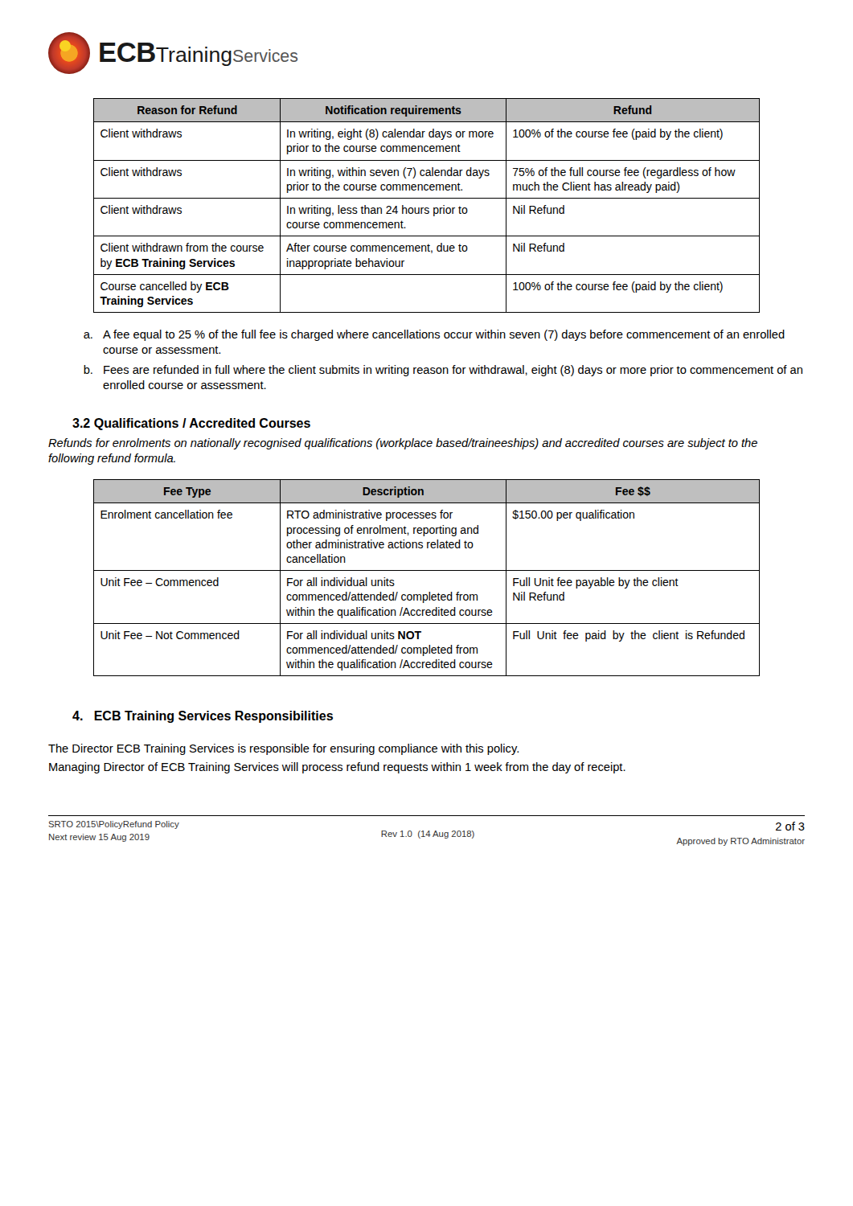ECB Training Services
| Reason for Refund | Notification requirements | Refund |
| --- | --- | --- |
| Client withdraws | In writing, eight (8) calendar days or more prior to the course commencement | 100% of the course fee (paid by the client) |
| Client withdraws | In writing, within seven (7) calendar days prior to the course commencement. | 75% of the full course fee (regardless of how much the Client has already paid) |
| Client withdraws | In writing, less than 24 hours prior to course commencement. | Nil Refund |
| Client withdrawn from the course by ECB Training Services | After course commencement, due to inappropriate behaviour | Nil Refund |
| Course cancelled by ECB Training Services | | 100% of the course fee (paid by the client) |
A fee equal to 25 % of the full fee is charged where cancellations occur within seven (7) days before commencement of an enrolled course or assessment.
Fees are refunded in full where the client submits in writing reason for withdrawal, eight (8) days or more prior to commencement of an enrolled course or assessment.
3.2 Qualifications / Accredited Courses
Refunds for enrolments on nationally recognised qualifications (workplace based/traineeships) and accredited courses are subject to the following refund formula.
| Fee Type | Description | Fee $$ |
| --- | --- | --- |
| Enrolment cancellation fee | RTO administrative processes for processing of enrolment, reporting and other administrative actions related to cancellation | $150.00 per qualification |
| Unit Fee – Commenced | For all individual units commenced/attended/ completed from within the qualification /Accredited course | Full Unit fee payable by the client Nil Refund |
| Unit Fee – Not Commenced | For all individual units NOT commenced/attended/ completed from within the qualification /Accredited course | Full Unit fee paid by the client is Refunded |
4. ECB Training Services Responsibilities
The Director ECB Training Services is responsible for ensuring compliance with this policy.
Managing Director of ECB Training Services will process refund requests within 1 week from the day of receipt.
SRTO 2015\PolicyRefund Policy
Next review 15 Aug 2019
Rev 1.0 (14 Aug 2018)
2 of 3
Approved by RTO Administrator